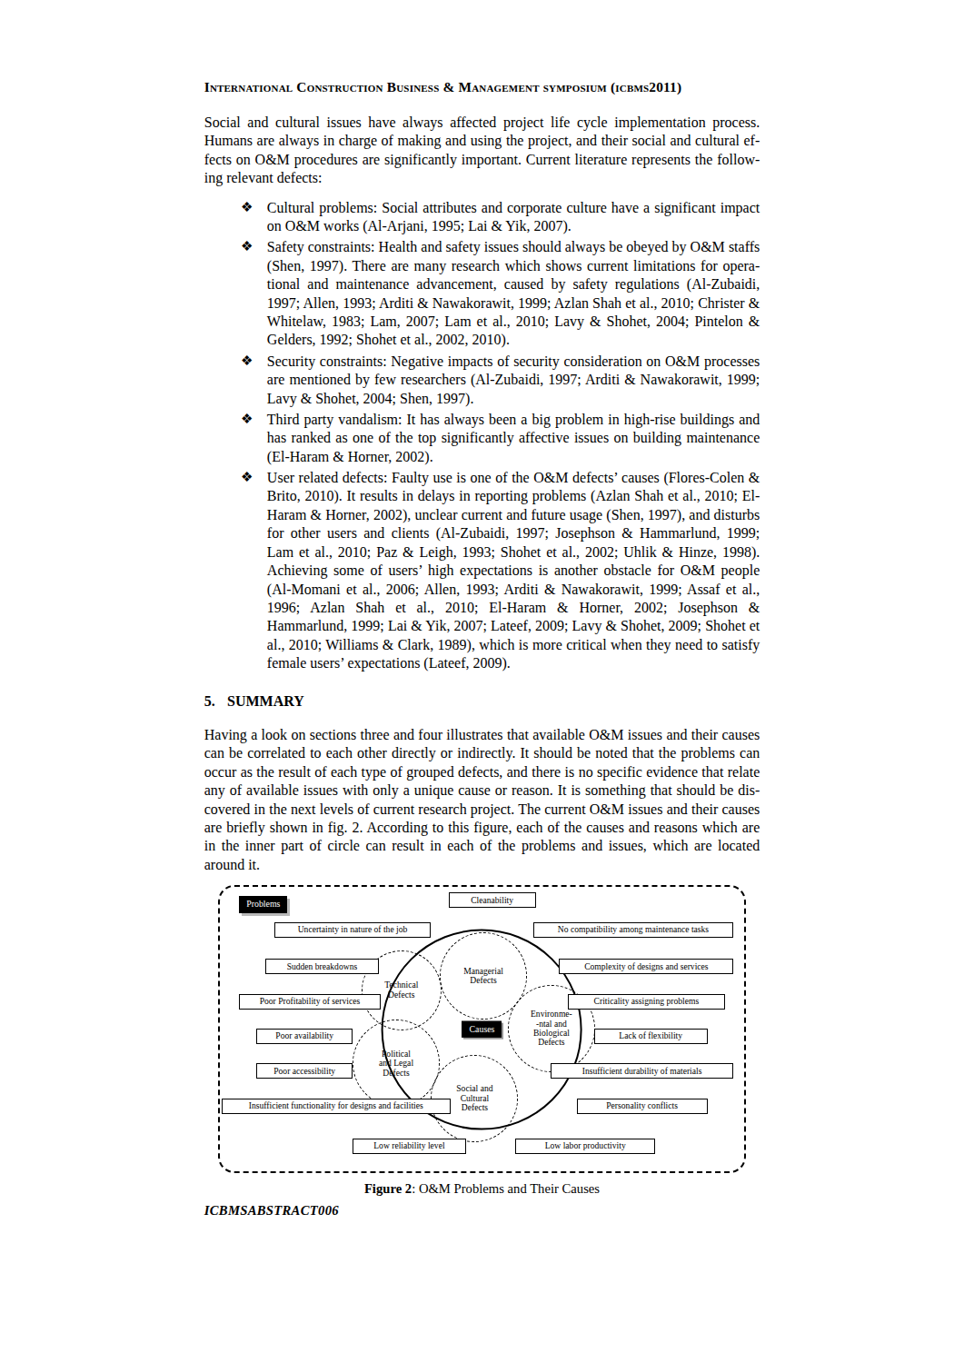International Construction Business & Management symposium (icbms2011)
Social and cultural issues have always affected project life cycle implementation process. Humans are always in charge of making and using the project, and their social and cultural effects on O&M procedures are significantly important. Current literature represents the following relevant defects:
Cultural problems: Social attributes and corporate culture have a significant impact on O&M works (Al-Arjani, 1995; Lai & Yik, 2007).
Safety constraints: Health and safety issues should always be obeyed by O&M staffs (Shen, 1997). There are many research which shows current limitations for operational and maintenance advancement, caused by safety regulations (Al-Zubaidi, 1997; Allen, 1993; Arditi & Nawakorawit, 1999; Azlan Shah et al., 2010; Christer & Whitelaw, 1983; Lam, 2007; Lam et al., 2010; Lavy & Shohet, 2004; Pintelon & Gelders, 1992; Shohet et al., 2002, 2010).
Security constraints: Negative impacts of security consideration on O&M processes are mentioned by few researchers (Al-Zubaidi, 1997; Arditi & Nawakorawit, 1999; Lavy & Shohet, 2004; Shen, 1997).
Third party vandalism: It has always been a big problem in high-rise buildings and has ranked as one of the top significantly affective issues on building maintenance (El-Haram & Horner, 2002).
User related defects: Faulty use is one of the O&M defects’ causes (Flores-Colen & Brito, 2010). It results in delays in reporting problems (Azlan Shah et al., 2010; El-Haram & Horner, 2002), unclear current and future usage (Shen, 1997), and disturbs for other users and clients (Al-Zubaidi, 1997; Josephson & Hammarlund, 1999; Lam et al., 2010; Paz & Leigh, 1993; Shohet et al., 2002; Uhlik & Hinze, 1998). Achieving some of users’ high expectations is another obstacle for O&M people (Al-Momani et al., 2006; Allen, 1993; Arditi & Nawakorawit, 1999; Assaf et al., 1996; Azlan Shah et al., 2010; El-Haram & Horner, 2002; Josephson & Hammarlund, 1999; Lai & Yik, 2007; Lateef, 2009; Lavy & Shohet, 2009; Shohet et al., 2010; Williams & Clark, 1989), which is more critical when they need to satisfy female users’ expectations (Lateef, 2009).
5. Summary
Having a look on sections three and four illustrates that available O&M issues and their causes can be correlated to each other directly or indirectly. It should be noted that the problems can occur as the result of each type of grouped defects, and there is no specific evidence that relate any of available issues with only a unique cause or reason. It is something that should be discovered in the next levels of current research project. The current O&M issues and their causes are briefly shown in fig. 2. According to this figure, each of the causes and reasons which are in the inner part of circle can result in each of the problems and issues, which are located around it.
Problems
Causes
Technical
Defects
Managerial
Defects
Environme-
-ntal and
Biological
Defects
Political
and Legal
Defects
Social and
Cultural
Defects
Uncertainty in nature of the job
Sudden breakdowns
Poor Profitability of services
Poor availability
Poor accessibility
Insufficient functionality for designs and facilities
Low reliability level
No compatibility among maintenance tasks
Complexity of designs and services
Criticality assigning problems
Lack of flexibility
Insufficient durability of materials
Personality conflicts
Low labor productivity
Cleanability
Figure 2: O&M Problems and Their Causes
ICBMSABSTRACT006